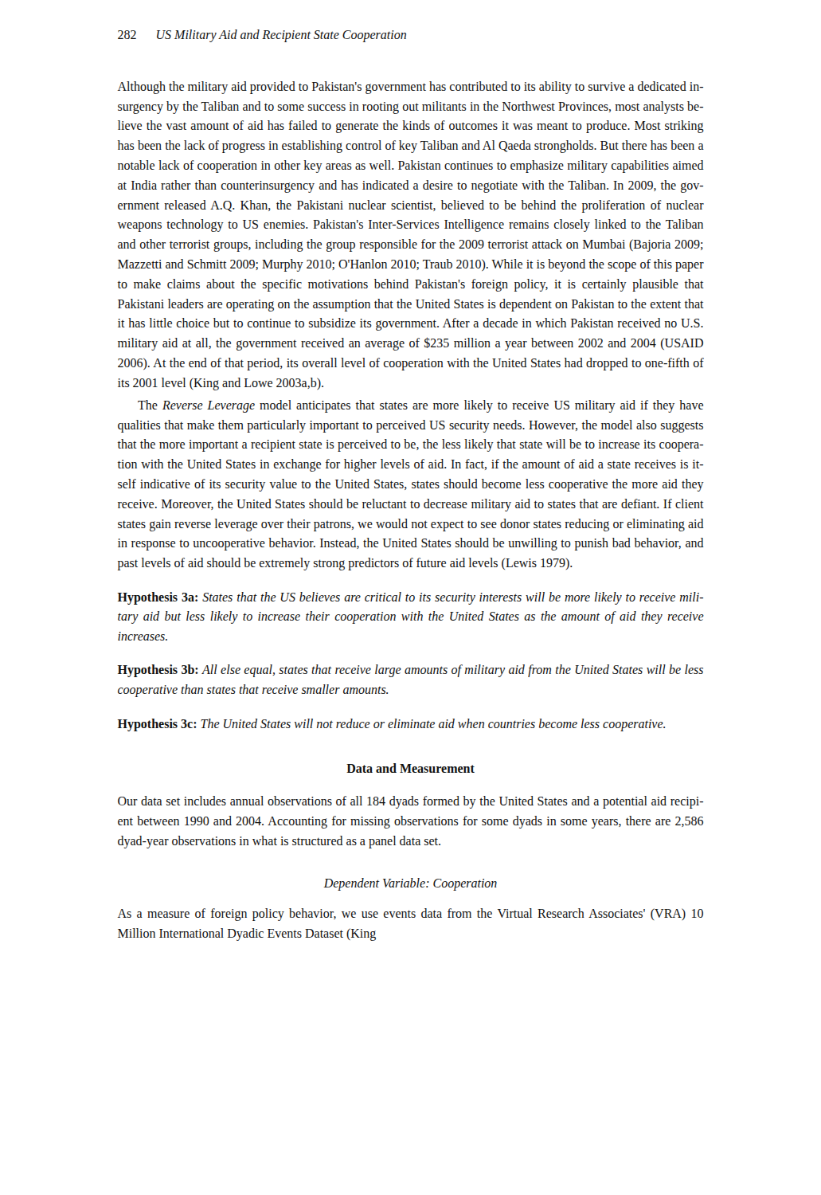282
US Military Aid and Recipient State Cooperation
Although the military aid provided to Pakistan's government has contributed to its ability to survive a dedicated insurgency by the Taliban and to some success in rooting out militants in the Northwest Provinces, most analysts believe the vast amount of aid has failed to generate the kinds of outcomes it was meant to produce. Most striking has been the lack of progress in establishing control of key Taliban and Al Qaeda strongholds. But there has been a notable lack of cooperation in other key areas as well. Pakistan continues to emphasize military capabilities aimed at India rather than counterinsurgency and has indicated a desire to negotiate with the Taliban. In 2009, the government released A.Q. Khan, the Pakistani nuclear scientist, believed to be behind the proliferation of nuclear weapons technology to US enemies. Pakistan's Inter-Services Intelligence remains closely linked to the Taliban and other terrorist groups, including the group responsible for the 2009 terrorist attack on Mumbai (Bajoria 2009; Mazzetti and Schmitt 2009; Murphy 2010; O'Hanlon 2010; Traub 2010). While it is beyond the scope of this paper to make claims about the specific motivations behind Pakistan's foreign policy, it is certainly plausible that Pakistani leaders are operating on the assumption that the United States is dependent on Pakistan to the extent that it has little choice but to continue to subsidize its government. After a decade in which Pakistan received no U.S. military aid at all, the government received an average of $235 million a year between 2002 and 2004 (USAID 2006). At the end of that period, its overall level of cooperation with the United States had dropped to one-fifth of its 2001 level (King and Lowe 2003a,b).
The Reverse Leverage model anticipates that states are more likely to receive US military aid if they have qualities that make them particularly important to perceived US security needs. However, the model also suggests that the more important a recipient state is perceived to be, the less likely that state will be to increase its cooperation with the United States in exchange for higher levels of aid. In fact, if the amount of aid a state receives is itself indicative of its security value to the United States, states should become less cooperative the more aid they receive. Moreover, the United States should be reluctant to decrease military aid to states that are defiant. If client states gain reverse leverage over their patrons, we would not expect to see donor states reducing or eliminating aid in response to uncooperative behavior. Instead, the United States should be unwilling to punish bad behavior, and past levels of aid should be extremely strong predictors of future aid levels (Lewis 1979).
Hypothesis 3a: States that the US believes are critical to its security interests will be more likely to receive military aid but less likely to increase their cooperation with the United States as the amount of aid they receive increases.
Hypothesis 3b: All else equal, states that receive large amounts of military aid from the United States will be less cooperative than states that receive smaller amounts.
Hypothesis 3c: The United States will not reduce or eliminate aid when countries become less cooperative.
Data and Measurement
Our data set includes annual observations of all 184 dyads formed by the United States and a potential aid recipient between 1990 and 2004. Accounting for missing observations for some dyads in some years, there are 2,586 dyad-year observations in what is structured as a panel data set.
Dependent Variable: Cooperation
As a measure of foreign policy behavior, we use events data from the Virtual Research Associates' (VRA) 10 Million International Dyadic Events Dataset (King